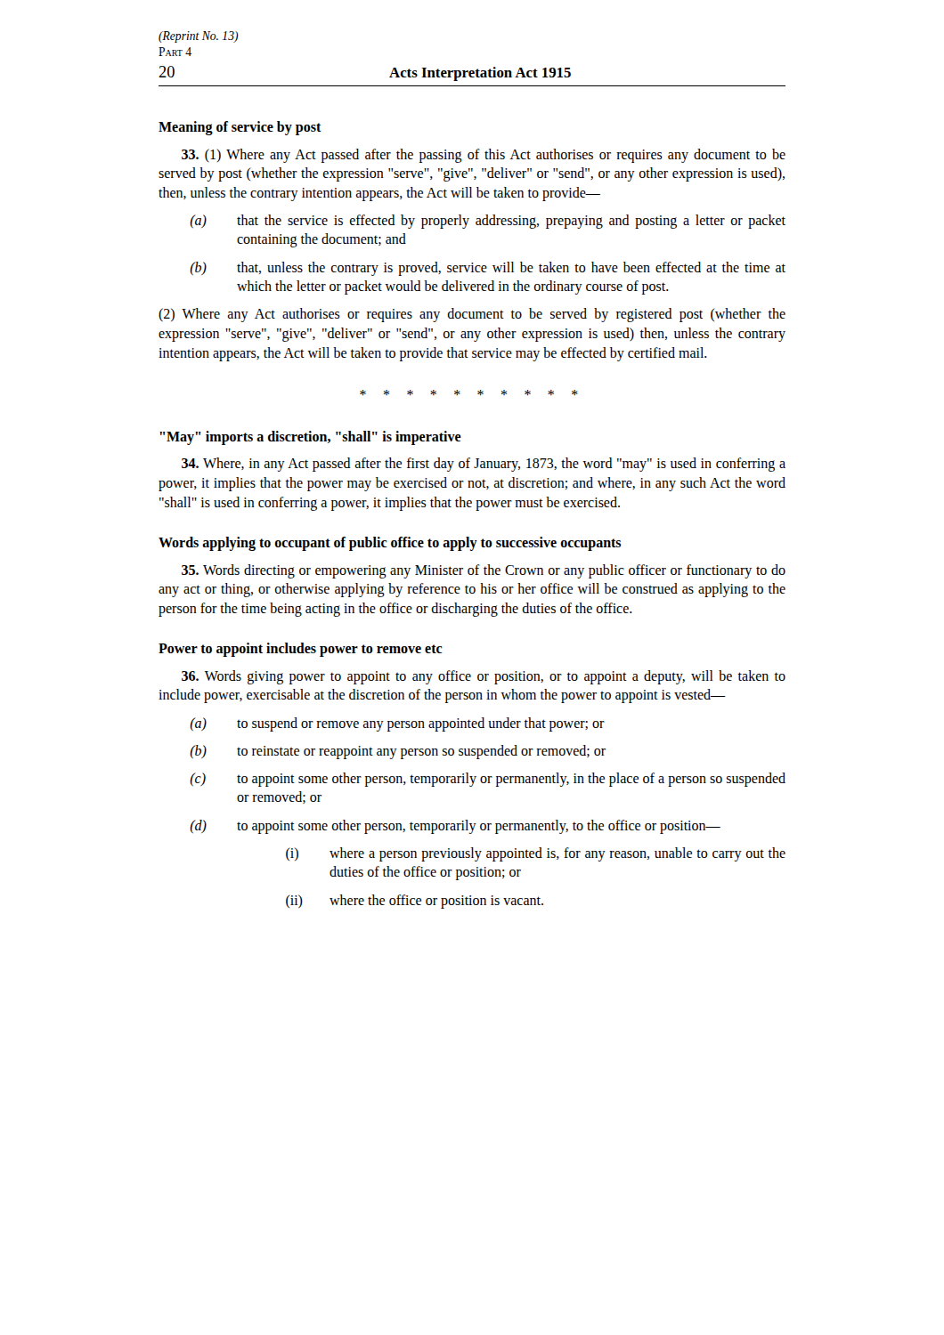(Reprint No. 13)
Part 4
20 Acts Interpretation Act 1915
Meaning of service by post
33. (1) Where any Act passed after the passing of this Act authorises or requires any document to be served by post (whether the expression "serve", "give", "deliver" or "send", or any other expression is used), then, unless the contrary intention appears, the Act will be taken to provide—
(a) that the service is effected by properly addressing, prepaying and posting a letter or packet containing the document; and
(b) that, unless the contrary is proved, service will be taken to have been effected at the time at which the letter or packet would be delivered in the ordinary course of post.
(2) Where any Act authorises or requires any document to be served by registered post (whether the expression "serve", "give", "deliver" or "send", or any other expression is used) then, unless the contrary intention appears, the Act will be taken to provide that service may be effected by certified mail.
* * * * * * * * * *
"May" imports a discretion, "shall" is imperative
34. Where, in any Act passed after the first day of January, 1873, the word "may" is used in conferring a power, it implies that the power may be exercised or not, at discretion; and where, in any such Act the word "shall" is used in conferring a power, it implies that the power must be exercised.
Words applying to occupant of public office to apply to successive occupants
35. Words directing or empowering any Minister of the Crown or any public officer or functionary to do any act or thing, or otherwise applying by reference to his or her office will be construed as applying to the person for the time being acting in the office or discharging the duties of the office.
Power to appoint includes power to remove etc
36. Words giving power to appoint to any office or position, or to appoint a deputy, will be taken to include power, exercisable at the discretion of the person in whom the power to appoint is vested—
(a) to suspend or remove any person appointed under that power; or
(b) to reinstate or reappoint any person so suspended or removed; or
(c) to appoint some other person, temporarily or permanently, in the place of a person so suspended or removed; or
(d) to appoint some other person, temporarily or permanently, to the office or position—
(i) where a person previously appointed is, for any reason, unable to carry out the duties of the office or position; or
(ii) where the office or position is vacant.